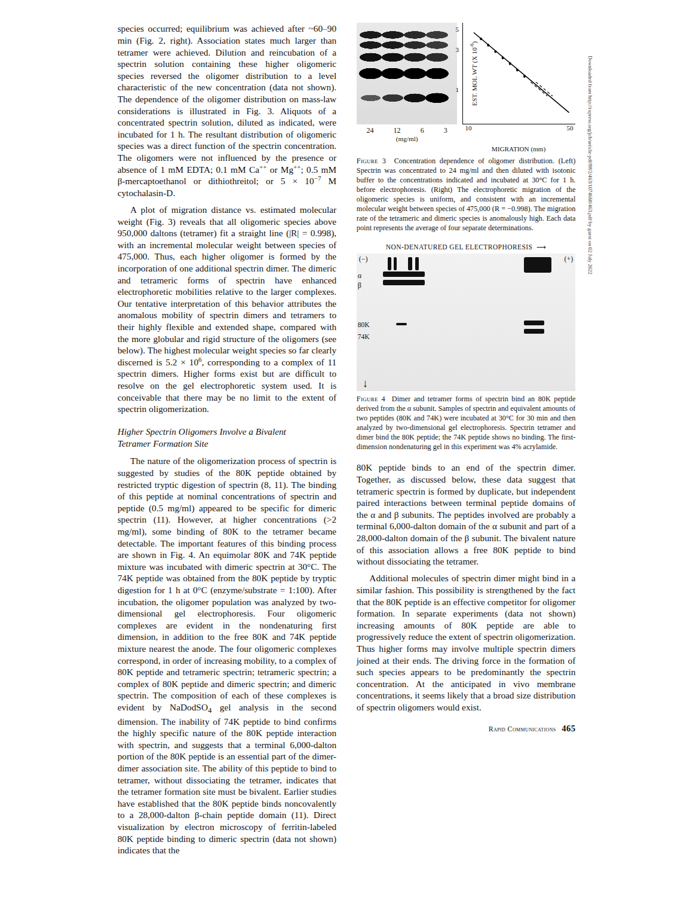Downloaded from http://rupress.org/jcb/article-pdf/88/2/463/1074668/463.pdf by guest on 02 July 2022
species occurred; equilibrium was achieved after ~60–90 min (Fig. 2, right). Association states much larger than tetramer were achieved. Dilution and reincubation of a spectrin solution containing these higher oligomeric species reversed the oligomer distribution to a level characteristic of the new concentration (data not shown). The dependence of the oligomer distribution on mass-law considerations is illustrated in Fig. 3. Aliquots of a concentrated spectrin solution, diluted as indicated, were incubated for 1 h. The resultant distribution of oligomeric species was a direct function of the spectrin concentration. The oligomers were not influenced by the presence or absence of 1 mM EDTA; 0.1 mM Ca++ or Mg++; 0.5 mM β-mercaptoethanol or dithiothreitol; or 5 × 10−7 M cytochalasin-D.
A plot of migration distance vs. estimated molecular weight (Fig. 3) reveals that all oligomeric species above 950,000 daltons (tetramer) fit a straight line (|R| = 0.998), with an incremental molecular weight between species of 475,000. Thus, each higher oligomer is formed by the incorporation of one additional spectrin dimer. The dimeric and tetrameric forms of spectrin have enhanced electrophoretic mobilities relative to the larger complexes. Our tentative interpretation of this behavior attributes the anomalous mobility of spectrin dimers and tetramers to their highly flexible and extended shape, compared with the more globular and rigid structure of the oligomers (see below). The highest molecular weight species so far clearly discerned is 5.2 × 106, corresponding to a complex of 11 spectrin dimers. Higher forms exist but are difficult to resolve on the gel electrophoretic system used. It is conceivable that there may be no limit to the extent of spectrin oligomerization.
Higher Spectrin Oligomers Involve a Bivalent
Tetramer Formation Site
The nature of the oligomerization process of spectrin is suggested by studies of the 80K peptide obtained by restricted tryptic digestion of spectrin (8, 11). The binding of this peptide at nominal concentrations of spectrin and peptide (0.5 mg/ml) appeared to be specific for dimeric spectrin (11). However, at higher concentrations (>2 mg/ml), some binding of 80K to the tetramer became detectable. The important features of this binding process are shown in Fig. 4. An equimolar 80K and 74K peptide mixture was incubated with dimeric spectrin at 30°C. The 74K peptide was obtained from the 80K peptide by tryptic digestion for 1 h at 0°C (enzyme/substrate = 1:100). After incubation, the oligomer population was analyzed by two-dimensional gel electrophoresis. Four oligomeric complexes are evident in the nondenaturing first dimension, in addition to the free 80K and 74K peptide mixture nearest the anode. The four oligomeric complexes correspond, in order of increasing mobility, to a complex of 80K peptide and tetrameric spectrin; tetrameric spectrin; a complex of 80K peptide and dimeric spectrin; and dimeric spectrin. The composition of each of these complexes is evident by NaDodSO4 gel analysis in the second dimension. The inability of 74K peptide to bind confirms the highly specific nature of the 80K peptide interaction with spectrin, and suggests that a terminal 6,000-dalton portion of the 80K peptide is an essential part of the dimer-dimer association site. The ability of this peptide to bind to tetramer, without dissociating the tetramer, indicates that the tetramer formation site must be bivalent. Earlier studies have established that the 80K peptide binds noncovalently to a 28,000-dalton β-chain peptide domain (11). Direct visualization by electron microscopy of ferritin-labeled 80K peptide binding to dimeric spectrin (data not shown) indicates that the
EST. MOL WT (X 10-6)
5
3
1
10
50
241263
(mg/ml)
MIGRATION (mm)
Figure 3 Concentration dependence of oligomer distribution. (Left) Spectrin was concentrated to 24 mg/ml and then diluted with isotonic buffer to the concentrations indicated and incubated at 30°C for 1 h. before electrophoresis. (Right) The electrophoretic migration of the oligomeric species is uniform, and consistent with an incremental molecular weight between species of 475,000 (R = −0.998). The migration rate of the tetrameric and dimeric species is anomalously high. Each data point represents the average of four separate determinations.
NON-DENATURED GEL ELECTROPHORESIS ⟶
(−) (+) α β 80K 74K
↓
Figure 4 Dimer and tetramer forms of spectrin bind an 80K peptide derived from the α subunit. Samples of spectrin and equivalent amounts of two peptides (80K and 74K) were incubated at 30°C for 30 min and then analyzed by two-dimensional gel electrophoresis. Spectrin tetramer and dimer bind the 80K peptide; the 74K peptide shows no binding. The first-dimension nondenaturing gel in this experiment was 4% acrylamide.
80K peptide binds to an end of the spectrin dimer. Together, as discussed below, these data suggest that tetrameric spectrin is formed by duplicate, but independent paired interactions between terminal peptide domains of the α and β subunits. The peptides involved are probably a terminal 6,000-dalton domain of the α subunit and part of a 28,000-dalton domain of the β subunit. The bivalent nature of this association allows a free 80K peptide to bind without dissociating the tetramer.
Additional molecules of spectrin dimer might bind in a similar fashion. This possibility is strengthened by the fact that the 80K peptide is an effective competitor for oligomer formation. In separate experiments (data not shown) increasing amounts of 80K peptide are able to progressively reduce the extent of spectrin oligomerization. Thus higher forms may involve multiple spectrin dimers joined at their ends. The driving force in the formation of such species appears to be predominantly the spectrin concentration. At the anticipated in vivo membrane concentrations, it seems likely that a broad size distribution of spectrin oligomers would exist.
Rapid Communications 465